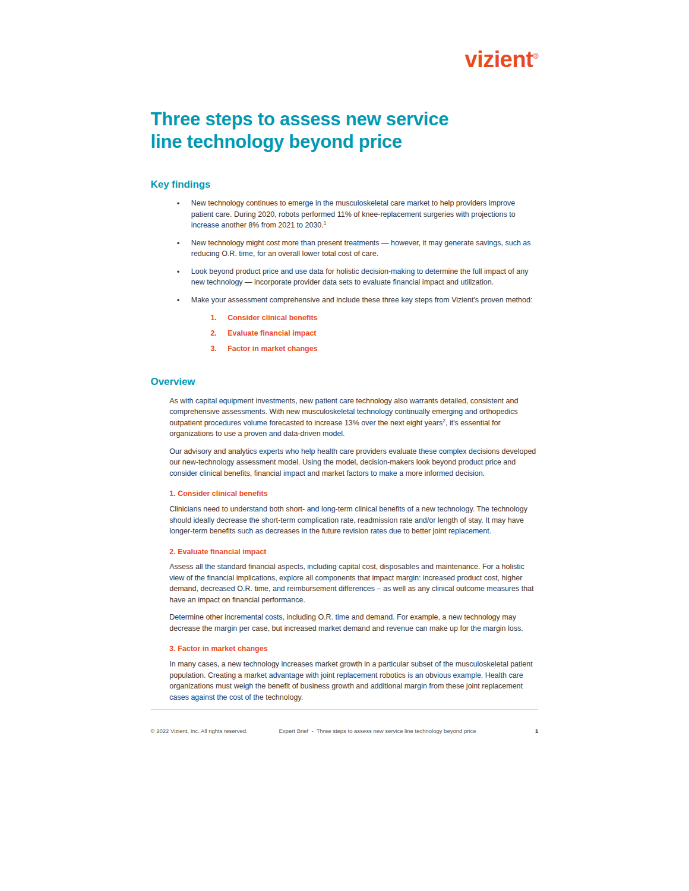vizient®
Three steps to assess new service
line technology beyond price
Key findings
New technology continues to emerge in the musculoskeletal care market to help providers improve patient care. During 2020, robots performed 11% of knee-replacement surgeries with projections to increase another 8% from 2021 to 2030.1
New technology might cost more than present treatments — however, it may generate savings, such as reducing O.R. time, for an overall lower total cost of care.
Look beyond product price and use data for holistic decision-making to determine the full impact of any new technology — incorporate provider data sets to evaluate financial impact and utilization.
Make your assessment comprehensive and include these three key steps from Vizient's proven method:
Consider clinical benefits
Evaluate financial impact
Factor in market changes
Overview
As with capital equipment investments, new patient care technology also warrants detailed, consistent and comprehensive assessments. With new musculoskeletal technology continually emerging and orthopedics outpatient procedures volume forecasted to increase 13% over the next eight years2, it's essential for organizations to use a proven and data-driven model.
Our advisory and analytics experts who help health care providers evaluate these complex decisions developed our new-technology assessment model. Using the model, decision-makers look beyond product price and consider clinical benefits, financial impact and market factors to make a more informed decision.
1. Consider clinical benefits
Clinicians need to understand both short- and long-term clinical benefits of a new technology. The technology should ideally decrease the short-term complication rate, readmission rate and/or length of stay. It may have longer-term benefits such as decreases in the future revision rates due to better joint replacement.
2. Evaluate financial impact
Assess all the standard financial aspects, including capital cost, disposables and maintenance. For a holistic view of the financial implications, explore all components that impact margin: increased product cost, higher demand, decreased O.R. time, and reimbursement differences – as well as any clinical outcome measures that have an impact on financial performance.
Determine other incremental costs, including O.R. time and demand. For example, a new technology may decrease the margin per case, but increased market demand and revenue can make up for the margin loss.
3. Factor in market changes
In many cases, a new technology increases market growth in a particular subset of the musculoskeletal patient population. Creating a market advantage with joint replacement robotics is an obvious example. Health care organizations must weigh the benefit of business growth and additional margin from these joint replacement cases against the cost of the technology.
© 2022 Vizient, Inc. All rights reserved.
Expert Brief - Three steps to assess new service line technology beyond price
1